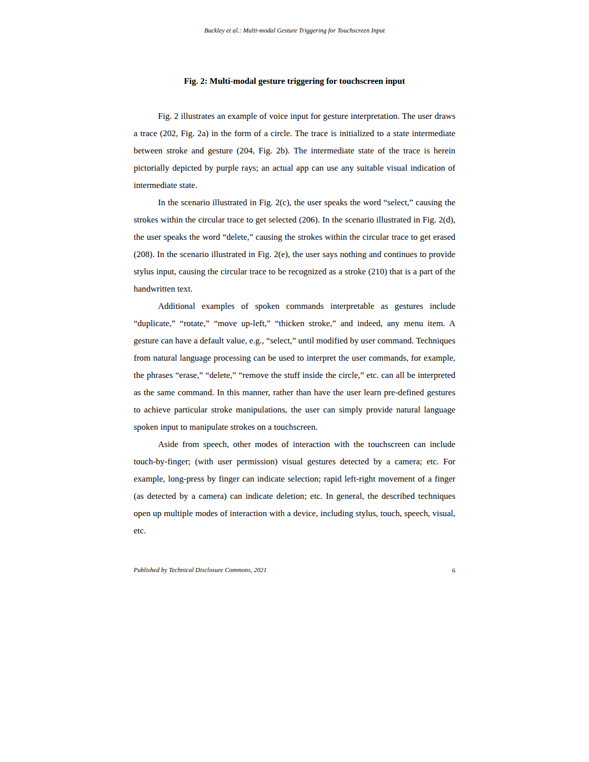Buckley et al.: Multi-modal Gesture Triggering for Touchscreen Input
Fig. 2: Multi-modal gesture triggering for touchscreen input
Fig. 2 illustrates an example of voice input for gesture interpretation. The user draws a trace (202, Fig. 2a) in the form of a circle. The trace is initialized to a state intermediate between stroke and gesture (204, Fig. 2b). The intermediate state of the trace is herein pictorially depicted by purple rays; an actual app can use any suitable visual indication of intermediate state.
In the scenario illustrated in Fig. 2(c), the user speaks the word “select,” causing the strokes within the circular trace to get selected (206). In the scenario illustrated in Fig. 2(d), the user speaks the word “delete,” causing the strokes within the circular trace to get erased (208). In the scenario illustrated in Fig. 2(e), the user says nothing and continues to provide stylus input, causing the circular trace to be recognized as a stroke (210) that is a part of the handwritten text.
Additional examples of spoken commands interpretable as gestures include “duplicate,” “rotate,” “move up-left,” “thicken stroke,” and indeed, any menu item. A gesture can have a default value, e.g., “select,” until modified by user command. Techniques from natural language processing can be used to interpret the user commands, for example, the phrases “erase,” “delete,” “remove the stuff inside the circle,” etc. can all be interpreted as the same command. In this manner, rather than have the user learn pre-defined gestures to achieve particular stroke manipulations, the user can simply provide natural language spoken input to manipulate strokes on a touchscreen.
Aside from speech, other modes of interaction with the touchscreen can include touch-by-finger; (with user permission) visual gestures detected by a camera; etc. For example, long-press by finger can indicate selection; rapid left-right movement of a finger (as detected by a camera) can indicate deletion; etc. In general, the described techniques open up multiple modes of interaction with a device, including stylus, touch, speech, visual, etc.
Published by Technical Disclosure Commons, 2021
6